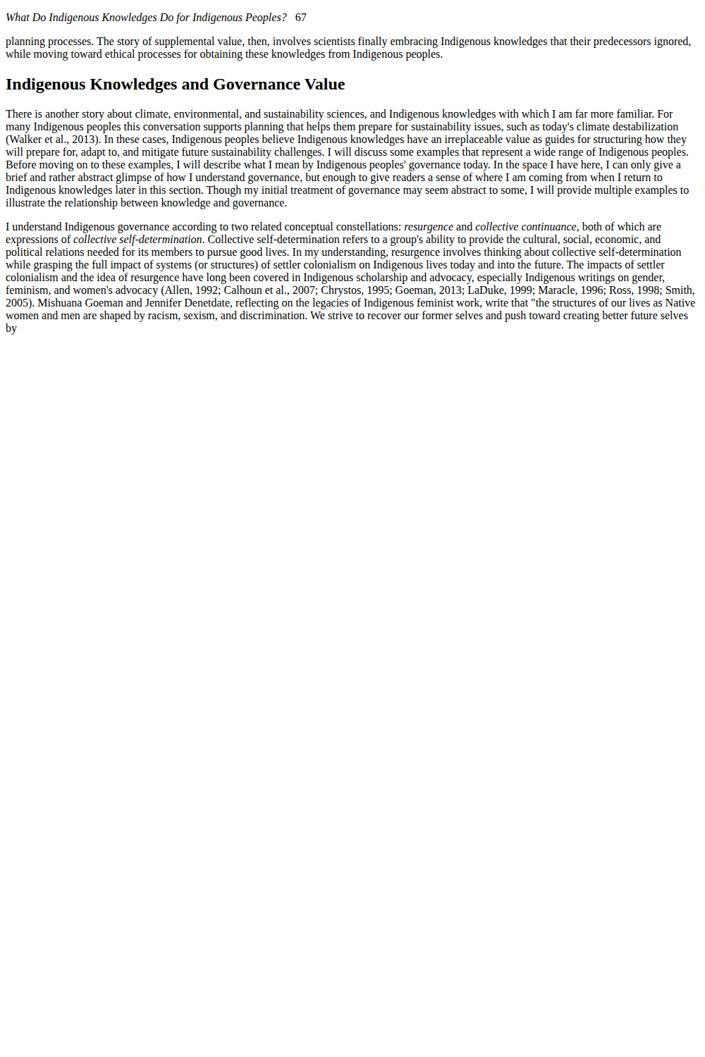What Do Indigenous Knowledges Do for Indigenous Peoples? 67
planning processes. The story of supplemental value, then, involves scientists finally embracing Indigenous knowledges that their predecessors ignored, while moving toward ethical processes for obtaining these knowledges from Indigenous peoples.
Indigenous Knowledges and Governance Value
There is another story about climate, environmental, and sustainability sciences, and Indigenous knowledges with which I am far more familiar. For many Indigenous peoples this conversation supports planning that helps them prepare for sustainability issues, such as today's climate destabilization (Walker et al., 2013). In these cases, Indigenous peoples believe Indigenous knowledges have an irreplaceable value as guides for structuring how they will prepare for, adapt to, and mitigate future sustainability challenges. I will discuss some examples that represent a wide range of Indigenous peoples. Before moving on to these examples, I will describe what I mean by Indigenous peoples' governance today. In the space I have here, I can only give a brief and rather abstract glimpse of how I understand governance, but enough to give readers a sense of where I am coming from when I return to Indigenous knowledges later in this section. Though my initial treatment of governance may seem abstract to some, I will provide multiple examples to illustrate the relationship between knowledge and governance.
I understand Indigenous governance according to two related conceptual constellations: resurgence and collective continuance, both of which are expressions of collective self-determination. Collective self-determination refers to a group's ability to provide the cultural, social, economic, and political relations needed for its members to pursue good lives. In my understanding, resurgence involves thinking about collective self-determination while grasping the full impact of systems (or structures) of settler colonialism on Indigenous lives today and into the future. The impacts of settler colonialism and the idea of resurgence have long been covered in Indigenous scholarship and advocacy, especially Indigenous writings on gender, feminism, and women's advocacy (Allen, 1992; Calhoun et al., 2007; Chrystos, 1995; Goeman, 2013; LaDuke, 1999; Maracle, 1996; Ross, 1998; Smith, 2005). Mishuana Goeman and Jennifer Denetdate, reflecting on the legacies of Indigenous feminist work, write that "the structures of our lives as Native women and men are shaped by racism, sexism, and discrimination. We strive to recover our former selves and push toward creating better future selves by